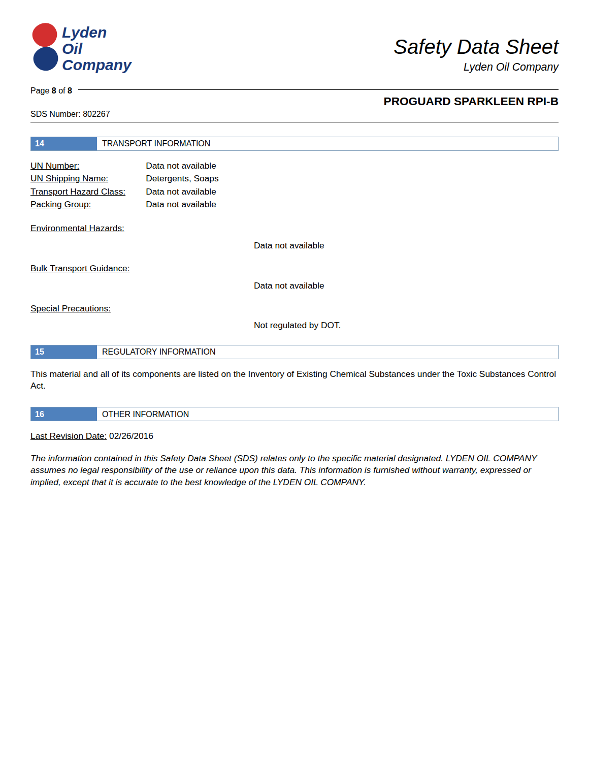Safety Data Sheet
Lyden Oil Company
Page 8 of 8
PROGUARD SPARKLEEN RPI-B
SDS Number: 802267
14
TRANSPORT INFORMATION
| UN Number: | Data not available |
| UN Shipping Name: | Detergents, Soaps |
| Transport Hazard Class: | Data not available |
| Packing Group: | Data not available |
Environmental Hazards:
Data not available
Bulk Transport Guidance:
Data not available
Special Precautions:
Not regulated by DOT.
15
REGULATORY INFORMATION
This material and all of its components are listed on the Inventory of Existing Chemical Substances under the Toxic Substances Control Act.
16
OTHER INFORMATION
Last Revision Date: 02/26/2016
The information contained in this Safety Data Sheet (SDS) relates only to the specific material designated. LYDEN OIL COMPANY assumes no legal responsibility of the use or reliance upon this data. This information is furnished without warranty, expressed or implied, except that it is accurate to the best knowledge of the LYDEN OIL COMPANY.